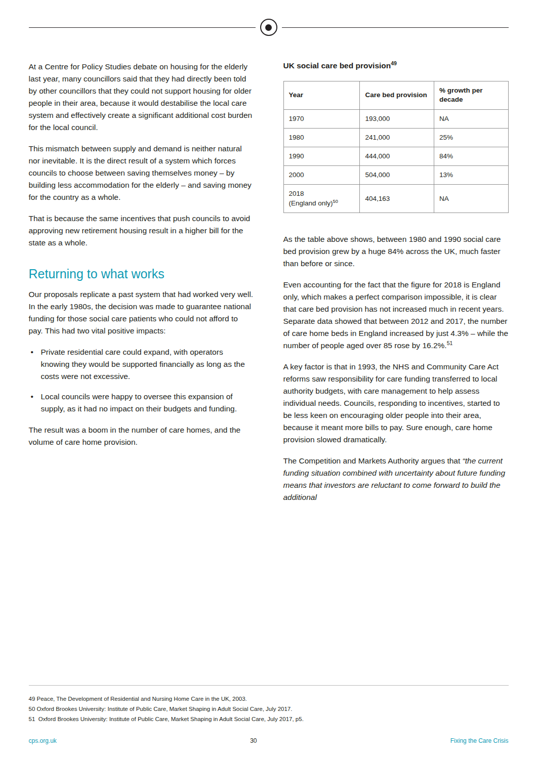At a Centre for Policy Studies debate on housing for the elderly last year, many councillors said that they had directly been told by other councillors that they could not support housing for older people in their area, because it would destabilise the local care system and effectively create a significant additional cost burden for the local council.
This mismatch between supply and demand is neither natural nor inevitable. It is the direct result of a system which forces councils to choose between saving themselves money – by building less accommodation for the elderly – and saving money for the country as a whole.
That is because the same incentives that push councils to avoid approving new retirement housing result in a higher bill for the state as a whole.
Returning to what works
Our proposals replicate a past system that had worked very well. In the early 1980s, the decision was made to guarantee national funding for those social care patients who could not afford to pay. This had two vital positive impacts:
Private residential care could expand, with operators knowing they would be supported financially as long as the costs were not excessive.
Local councils were happy to oversee this expansion of supply, as it had no impact on their budgets and funding.
The result was a boom in the number of care homes, and the volume of care home provision.
UK social care bed provision49
| Year | Care bed provision | % growth per decade |
| --- | --- | --- |
| 1970 | 193,000 | NA |
| 1980 | 241,000 | 25% |
| 1990 | 444,000 | 84% |
| 2000 | 504,000 | 13% |
| 2018 (England only) 50 | 404,163 | NA |
As the table above shows, between 1980 and 1990 social care bed provision grew by a huge 84% across the UK, much faster than before or since.
Even accounting for the fact that the figure for 2018 is England only, which makes a perfect comparison impossible, it is clear that care bed provision has not increased much in recent years. Separate data showed that between 2012 and 2017, the number of care home beds in England increased by just 4.3% – while the number of people aged over 85 rose by 16.2%.51
A key factor is that in 1993, the NHS and Community Care Act reforms saw responsibility for care funding transferred to local authority budgets, with care management to help assess individual needs. Councils, responding to incentives, started to be less keen on encouraging older people into their area, because it meant more bills to pay. Sure enough, care home provision slowed dramatically.
The Competition and Markets Authority argues that “the current funding situation combined with uncertainty about future funding means that investors are reluctant to come forward to build the additional
49 Peace, The Development of Residential and Nursing Home Care in the UK, 2003.
50 Oxford Brookes University: Institute of Public Care, Market Shaping in Adult Social Care, July 2017.
51 Oxford Brookes University: Institute of Public Care, Market Shaping in Adult Social Care, July 2017, p5.
cps.org.uk
30
Fixing the Care Crisis